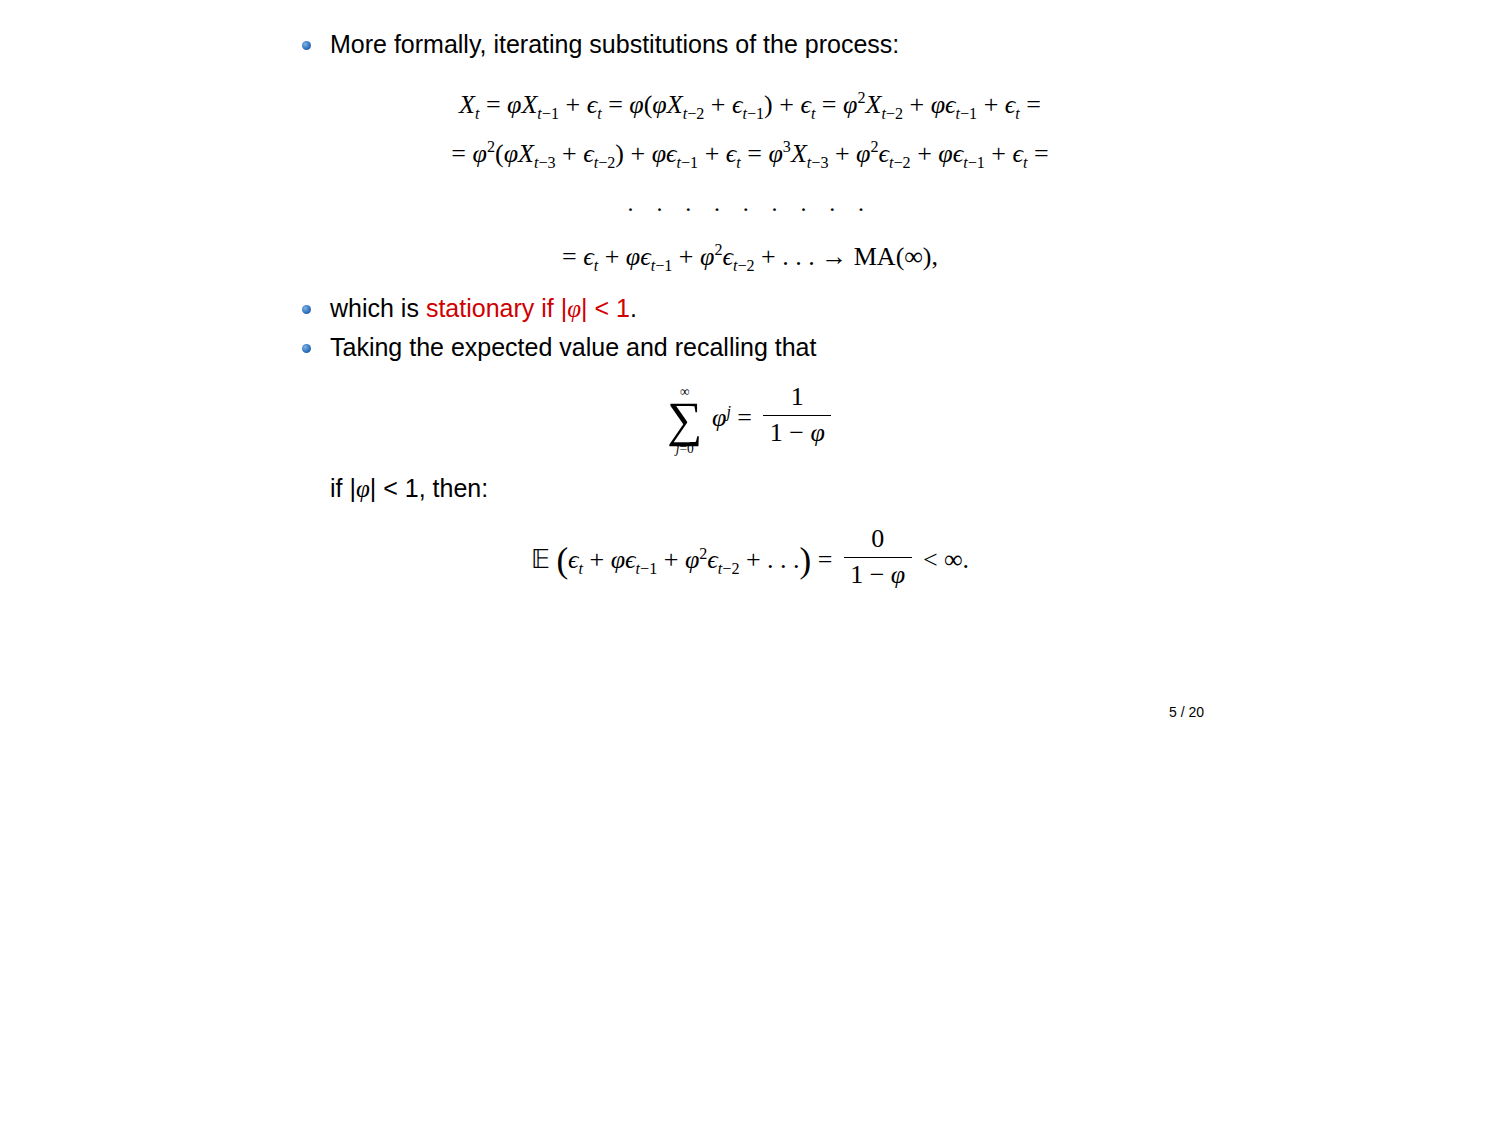More formally, iterating substitutions of the process:
Xt = φXt−1 + ϵt = φ(φXt−2 + ϵt−1) + ϵt = φ2Xt−2 + φϵt−1 + ϵt = = φ2(φXt−3 + ϵt−2) + φϵt−1 + ϵt = φ3Xt−3 + φ2ϵt−2 + φϵt−1 + ϵt = . . . . . . . . . = ϵt + φϵt−1 + φ2ϵt−2 + . . . → MA(∞),
which is stationary if |φ| < 1.
Taking the expected value and recalling that
∞ ∑ j=0 φj = 1 1 − φ
if |φ| < 1, then:
𝔼 (ϵt + φϵt−1 + φ2ϵt−2 + . . .) = 0 1 − φ < ∞.
5 / 20